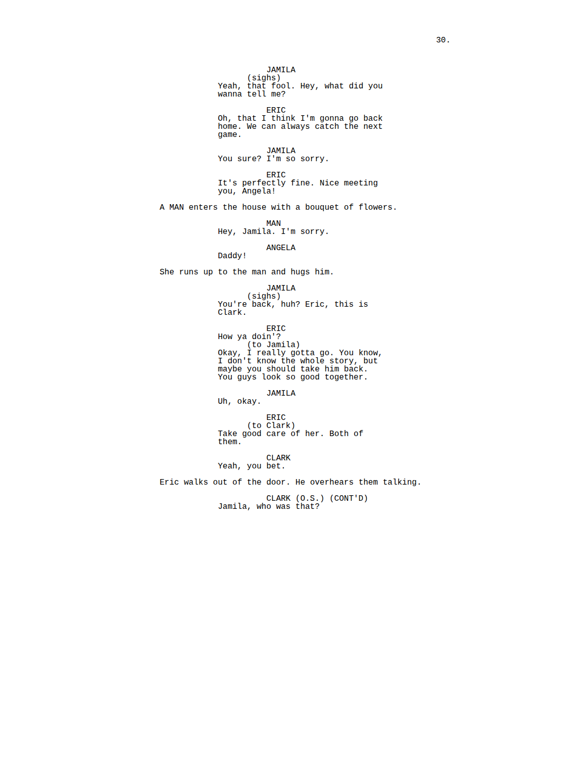30.
JAMILA
(sighs)
Yeah, that fool. Hey, what did you wanna tell me?
ERIC
Oh, that I think I'm gonna go back home. We can always catch the next game.
JAMILA
You sure? I'm so sorry.
ERIC
It's perfectly fine. Nice meeting you, Angela!
A MAN enters the house with a bouquet of flowers.
MAN
Hey, Jamila. I'm sorry.
ANGELA
Daddy!
She runs up to the man and hugs him.
JAMILA
(sighs)
You're back, huh? Eric, this is Clark.
ERIC
How ya doin'?
(to Jamila)
Okay, I really gotta go. You know, I don't know the whole story, but maybe you should take him back. You guys look so good together.
JAMILA
Uh, okay.
ERIC
(to Clark)
Take good care of her. Both of them.
CLARK
Yeah, you bet.
Eric walks out of the door. He overhears them talking.
CLARK (O.S.) (CONT'D)
Jamila, who was that?